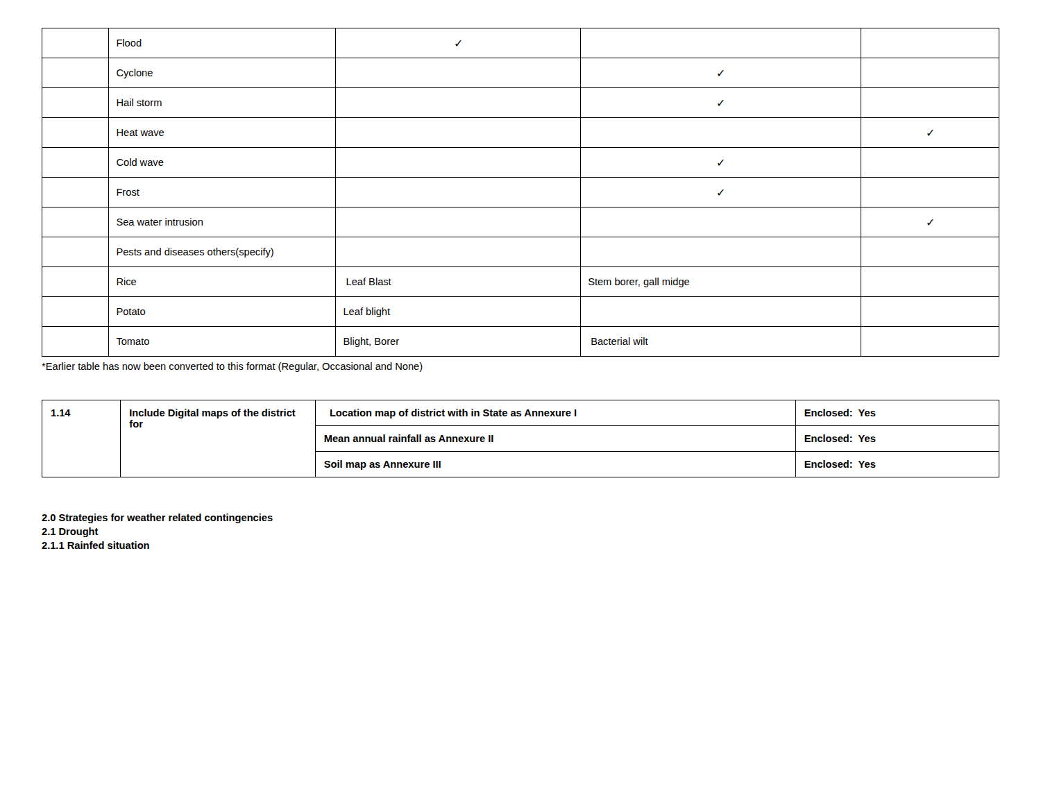| | Flood | ✓ | | |
| | Cyclone | | ✓ | |
| | Hail storm | | ✓ | |
| | Heat wave | | | ✓ |
| | Cold wave | | ✓ | |
| | Frost | | ✓ | |
| | Sea water intrusion | | | ✓ |
| | Pests and diseases others(specify) | | | |
| | Rice | Leaf Blast | Stem borer, gall midge | |
| | Potato | Leaf blight | | |
| | Tomato | Blight, Borer | Bacterial wilt | |
*Earlier table has now been converted to this format (Regular, Occasional and None)
| 1.14 | Include Digital maps of the district for | Location map of district with in State as Annexure I | Enclosed: Yes |
| Mean annual rainfall as Annexure II | Enclosed: Yes |
| Soil map as Annexure III | Enclosed: Yes |
2.0 Strategies for weather related contingencies
2.1 Drought
2.1.1 Rainfed situation